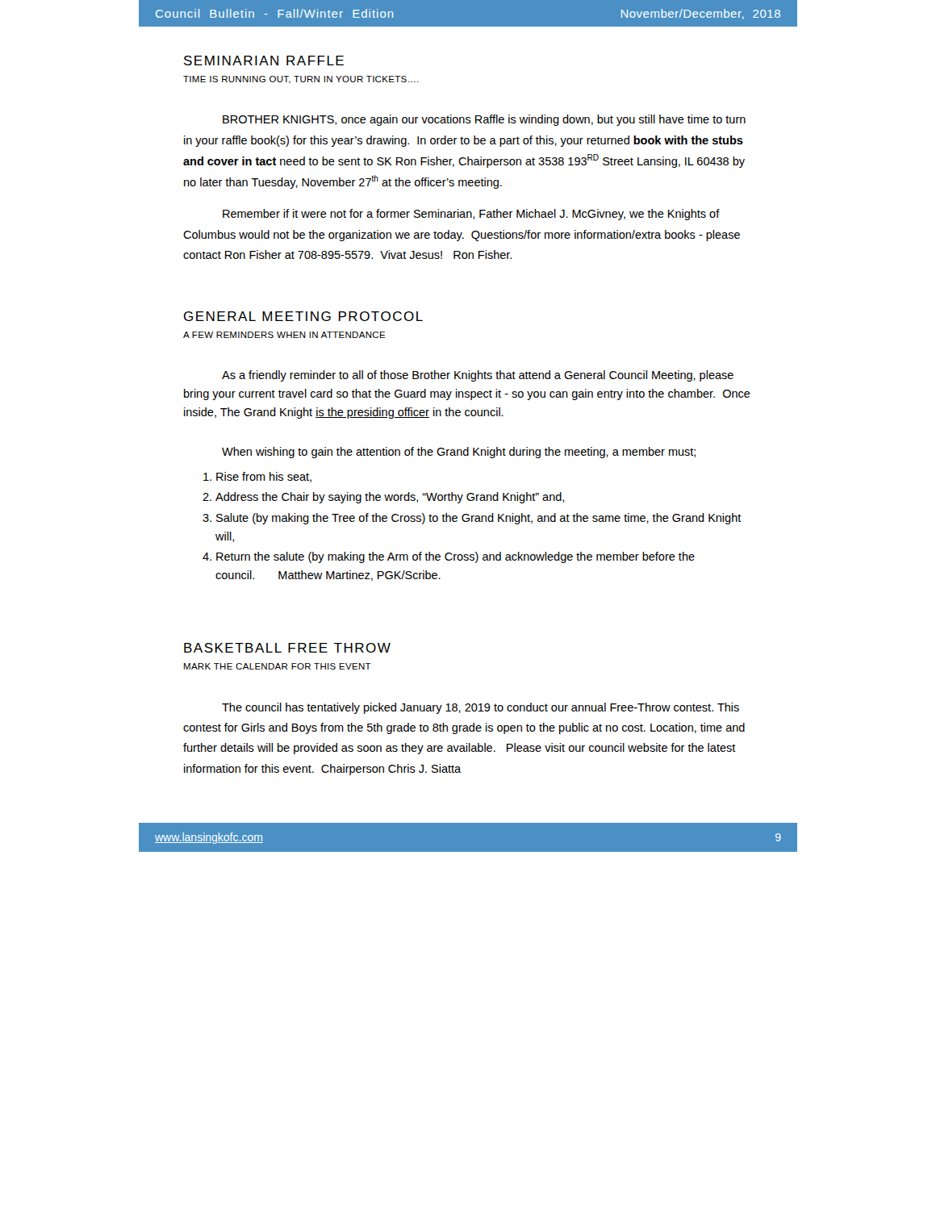Council Bulletin - Fall/Winter Edition November/December, 2018
SEMINARIAN RAFFLE
TIME IS RUNNING OUT, TURN IN YOUR TICKETS….
BROTHER KNIGHTS, once again our vocations Raffle is winding down, but you still have time to turn in your raffle book(s) for this year’s drawing. In order to be a part of this, your returned book with the stubs and cover in tact need to be sent to SK Ron Fisher, Chairperson at 3538 193RD Street Lansing, IL 60438 by no later than Tuesday, November 27th at the officer’s meeting.
Remember if it were not for a former Seminarian, Father Michael J. McGivney, we the Knights of Columbus would not be the organization we are today. Questions/for more information/extra books - please contact Ron Fisher at 708-895-5579. Vivat Jesus! Ron Fisher.
GENERAL MEETING PROTOCOL
A FEW REMINDERS WHEN IN ATTENDANCE
As a friendly reminder to all of those Brother Knights that attend a General Council Meeting, please bring your current travel card so that the Guard may inspect it - so you can gain entry into the chamber. Once inside, The Grand Knight is the presiding officer in the council.
When wishing to gain the attention of the Grand Knight during the meeting, a member must;
Rise from his seat,
Address the Chair by saying the words, “Worthy Grand Knight” and,
Salute (by making the Tree of the Cross) to the Grand Knight, and at the same time, the Grand Knight will,
Return the salute (by making the Arm of the Cross) and acknowledge the member before the council. Matthew Martinez, PGK/Scribe.
BASKETBALL FREE THROW
MARK THE CALENDAR FOR THIS EVENT
The council has tentatively picked January 18, 2019 to conduct our annual Free-Throw contest. This contest for Girls and Boys from the 5th grade to 8th grade is open to the public at no cost. Location, time and further details will be provided as soon as they are available. Please visit our council website for the latest information for this event. Chairperson Chris J. Siatta
www.lansingkofc.com 9